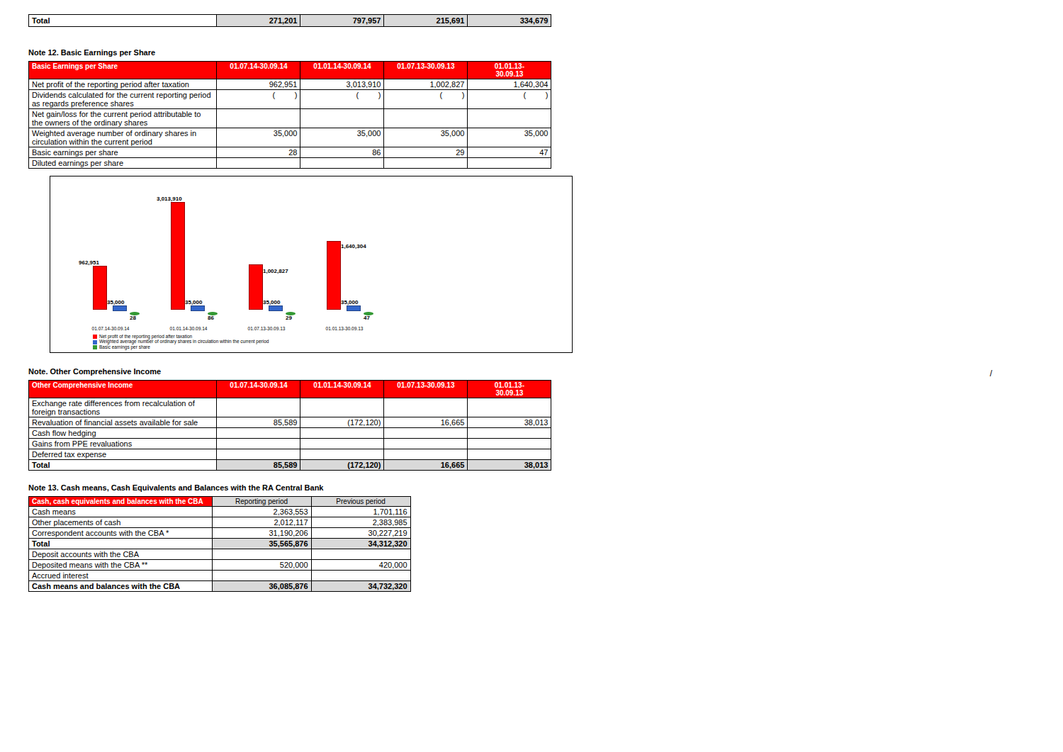| Total | 271,201 | 797,957 | 215,691 | 334,679 |
Note 12. Basic Earnings per Share
| Basic Earnings per Share | 01.07.14-30.09.14 | 01.01.14-30.09.14 | 01.07.13-30.09.13 | 01.01.13- 30.09.13 |
| --- | --- | --- | --- | --- |
| Net profit of the reporting period after taxation | 962,951 | 3,013,910 | 1,002,827 | 1,640,304 |
| Dividends calculated for the current reporting period as regards preference shares | ( ) | ( ) | ( ) | ( ) |
| Net gain/loss for the current period attributable to the owners of the ordinary shares | | | | |
| Weighted average number of ordinary shares in circulation within the current period | 35,000 | 35,000 | 35,000 | 35,000 |
| Basic earnings per share | 28 | 86 | 29 | 47 |
| Diluted earnings per share | | | | |
962,951
35,000
28
01.07.14-30.09.14
3,013,910
35,000
86
01.01.14-30.09.14
1,002,827
35,000
29
01.07.13-30.09.13
1,640,304
35,000
47
01.01.13-30.09.13
Net profit of the reporting period after taxation
Weighted average number of ordinary shares in circulation within the current period
Basic earnings per share
Note. Other Comprehensive Income
| Other Comprehensive Income | 01.07.14-30.09.14 | 01.01.14-30.09.14 | 01.07.13-30.09.13 | 01.01.13- 30.09.13 |
| --- | --- | --- | --- | --- |
| Exchange rate differences from recalculation of foreign transactions | | | | |
| Revaluation of financial assets available for sale | 85,589 | (172,120) | 16,665 | 38,013 |
| Cash flow hedging | | | | |
| Gains from PPE revaluations | | | | |
| Deferred tax expense | | | | |
| Total | 85,589 | (172,120) | 16,665 | 38,013 |
Note 13. Cash means, Cash Equivalents and Balances with the RA Central Bank
| Cash, cash equivalents and balances with the CBA | Reporting period | Previous period |
| --- | --- | --- |
| Cash means | 2,363,553 | 1,701,116 |
| Other placements of cash | 2,012,117 | 2,383,985 |
| Correspondent accounts with the CBA * | 31,190,206 | 30,227,219 |
| Total | 35,565,876 | 34,312,320 |
| Deposit accounts with the CBA | | |
| Deposited means with the CBA ** | 520,000 | 420,000 |
| Accrued interest | | |
| Cash means and balances with the CBA | 36,085,876 | 34,732,320 |
/